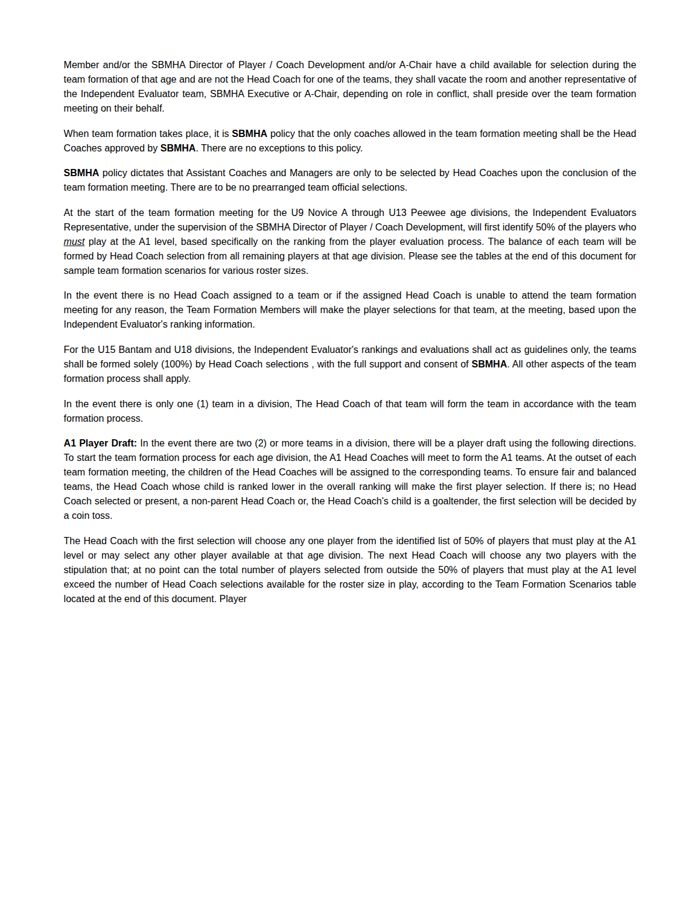Member and/or the SBMHA Director of Player / Coach Development and/or A-Chair have a child available for selection during the team formation of that age and are not the Head Coach for one of the teams, they shall vacate the room and another representative of the Independent Evaluator team, SBMHA Executive or A-Chair, depending on role in conflict, shall preside over the team formation meeting on their behalf.
When team formation takes place, it is SBMHA policy that the only coaches allowed in the team formation meeting shall be the Head Coaches approved by SBMHA. There are no exceptions to this policy.
SBMHA policy dictates that Assistant Coaches and Managers are only to be selected by Head Coaches upon the conclusion of the team formation meeting. There are to be no prearranged team official selections.
At the start of the team formation meeting for the U9 Novice A through U13 Peewee age divisions, the Independent Evaluators Representative, under the supervision of the SBMHA Director of Player / Coach Development, will first identify 50% of the players who must play at the A1 level, based specifically on the ranking from the player evaluation process. The balance of each team will be formed by Head Coach selection from all remaining players at that age division. Please see the tables at the end of this document for sample team formation scenarios for various roster sizes.
In the event there is no Head Coach assigned to a team or if the assigned Head Coach is unable to attend the team formation meeting for any reason, the Team Formation Members will make the player selections for that team, at the meeting, based upon the Independent Evaluator's ranking information.
For the U15 Bantam and U18 divisions, the Independent Evaluator's rankings and evaluations shall act as guidelines only, the teams shall be formed solely (100%) by Head Coach selections , with the full support and consent of SBMHA. All other aspects of the team formation process shall apply.
In the event there is only one (1) team in a division, The Head Coach of that team will form the team in accordance with the team formation process.
A1 Player Draft: In the event there are two (2) or more teams in a division, there will be a player draft using the following directions. To start the team formation process for each age division, the A1 Head Coaches will meet to form the A1 teams. At the outset of each team formation meeting, the children of the Head Coaches will be assigned to the corresponding teams. To ensure fair and balanced teams, the Head Coach whose child is ranked lower in the overall ranking will make the first player selection. If there is; no Head Coach selected or present, a non-parent Head Coach or, the Head Coach's child is a goaltender, the first selection will be decided by a coin toss.
The Head Coach with the first selection will choose any one player from the identified list of 50% of players that must play at the A1 level or may select any other player available at that age division. The next Head Coach will choose any two players with the stipulation that; at no point can the total number of players selected from outside the 50% of players that must play at the A1 level exceed the number of Head Coach selections available for the roster size in play, according to the Team Formation Scenarios table located at the end of this document. Player